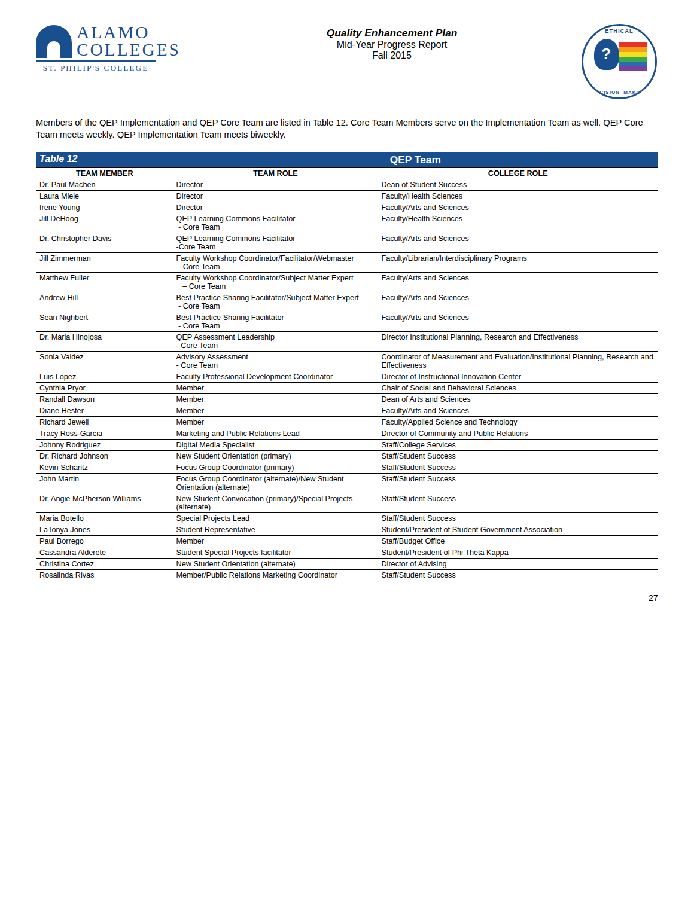ALAMO
COLLEGES
ST. PHILIP'S COLLEGE
Quality Enhancement Plan
Mid-Year Progress Report
Fall 2015
ETHICAL
?
DECISION MAKING
Members of the QEP Implementation and QEP Core Team are listed in Table 12. Core Team Members serve on the Implementation Team as well. QEP Core Team meets weekly. QEP Implementation Team meets biweekly.
| Table 12 | QEP Team |
| TEAM MEMBER | TEAM ROLE | COLLEGE ROLE |
| Dr. Paul Machen | Director | Dean of Student Success |
| Laura Miele | Director | Faculty/Health Sciences |
| Irene Young | Director | Faculty/Arts and Sciences |
| Jill DeHoog | QEP Learning Commons Facilitator - Core Team | Faculty/Health Sciences |
| Dr. Christopher Davis | QEP Learning Commons Facilitator -Core Team | Faculty/Arts and Sciences |
| Jill Zimmerman | Faculty Workshop Coordinator/Facilitator/Webmaster - Core Team | Faculty/Librarian/Interdisciplinary Programs |
| Matthew Fuller | Faculty Workshop Coordinator/Subject Matter Expert – Core Team | Faculty/Arts and Sciences |
| Andrew Hill | Best Practice Sharing Facilitator/Subject Matter Expert - Core Team | Faculty/Arts and Sciences |
| Sean Nighbert | Best Practice Sharing Facilitator - Core Team | Faculty/Arts and Sciences |
| Dr. Maria Hinojosa | QEP Assessment Leadership - Core Team | Director Institutional Planning, Research and Effectiveness |
| Sonia Valdez | Advisory Assessment - Core Team | Coordinator of Measurement and Evaluation/Institutional Planning, Research and Effectiveness |
| Luis Lopez | Faculty Professional Development Coordinator | Director of Instructional Innovation Center |
| Cynthia Pryor | Member | Chair of Social and Behavioral Sciences |
| Randall Dawson | Member | Dean of Arts and Sciences |
| Diane Hester | Member | Faculty/Arts and Sciences |
| Richard Jewell | Member | Faculty/Applied Science and Technology |
| Tracy Ross-Garcia | Marketing and Public Relations Lead | Director of Community and Public Relations |
| Johnny Rodriguez | Digital Media Specialist | Staff/College Services |
| Dr. Richard Johnson | New Student Orientation (primary) | Staff/Student Success |
| Kevin Schantz | Focus Group Coordinator (primary) | Staff/Student Success |
| John Martin | Focus Group Coordinator (alternate)/New Student Orientation (alternate) | Staff/Student Success |
| Dr. Angie McPherson Williams | New Student Convocation (primary)/Special Projects (alternate) | Staff/Student Success |
| Maria Botello | Special Projects Lead | Staff/Student Success |
| LaTonya Jones | Student Representative | Student/President of Student Government Association |
| Paul Borrego | Member | Staff/Budget Office |
| Cassandra Alderete | Student Special Projects facilitator | Student/President of Phi Theta Kappa |
| Christina Cortez | New Student Orientation (alternate) | Director of Advising |
| Rosalinda Rivas | Member/Public Relations Marketing Coordinator | Staff/Student Success |
27